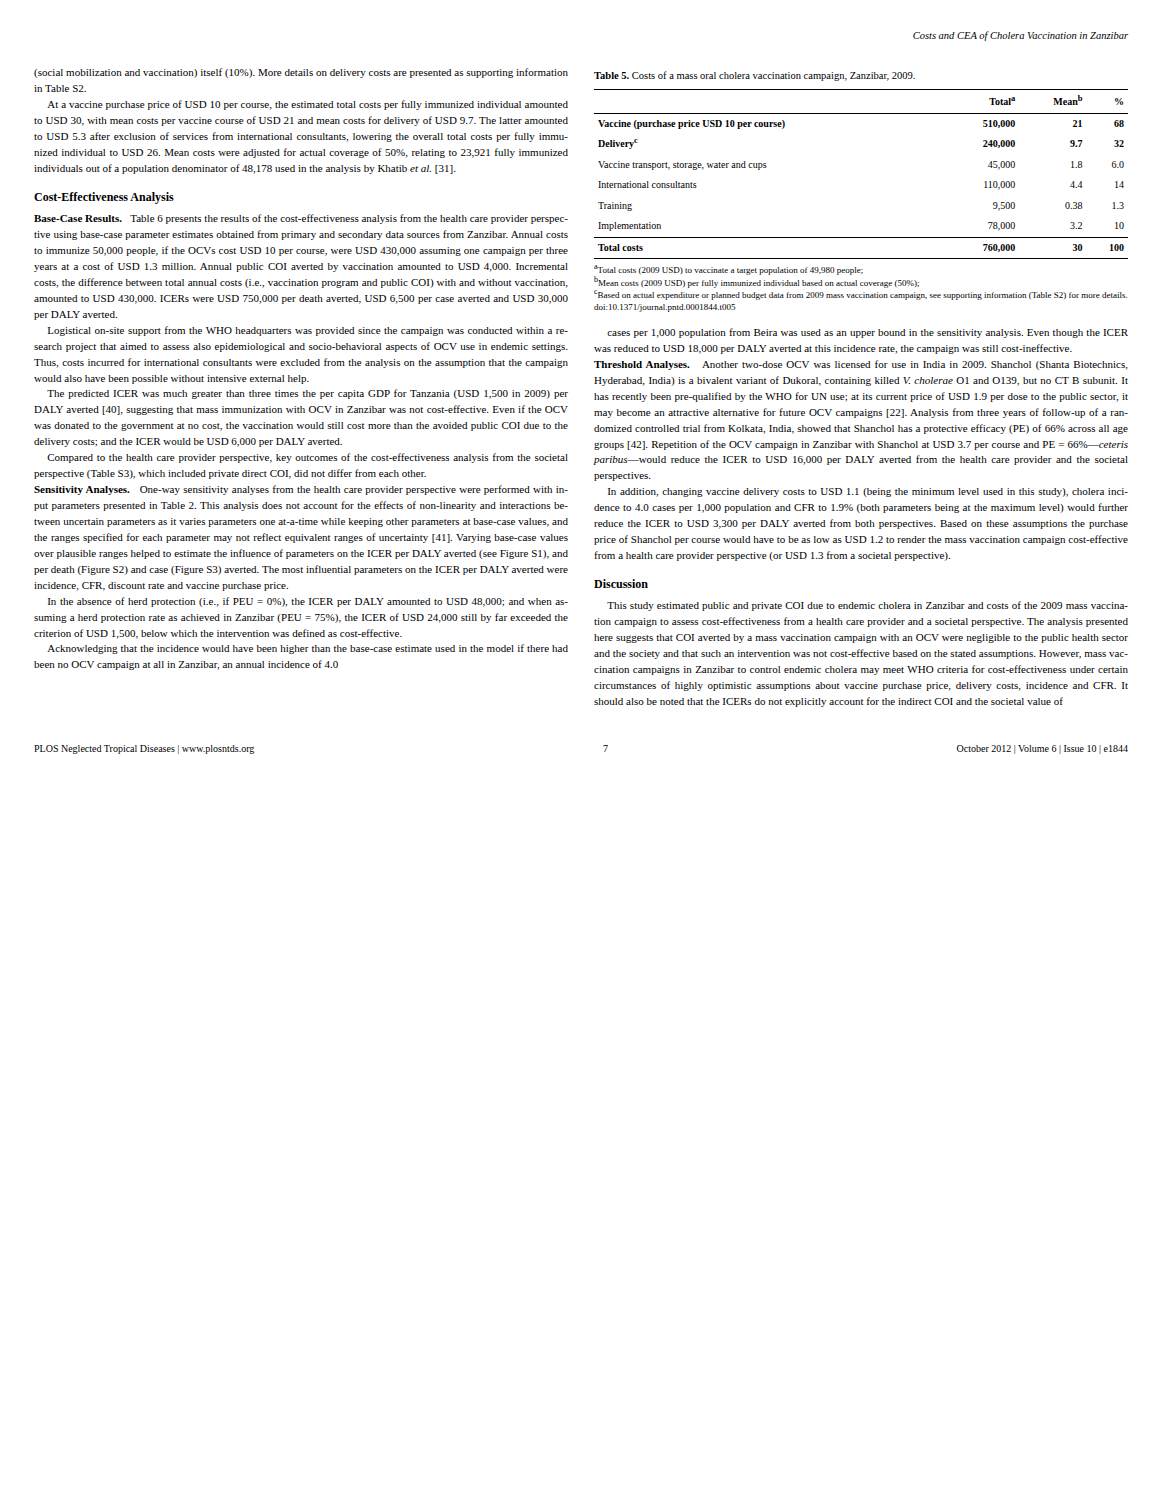Costs and CEA of Cholera Vaccination in Zanzibar
(social mobilization and vaccination) itself (10%). More details on delivery costs are presented as supporting information in Table S2.
At a vaccine purchase price of USD 10 per course, the estimated total costs per fully immunized individual amounted to USD 30, with mean costs per vaccine course of USD 21 and mean costs for delivery of USD 9.7. The latter amounted to USD 5.3 after exclusion of services from international consultants, lowering the overall total costs per fully immunized individual to USD 26. Mean costs were adjusted for actual coverage of 50%, relating to 23,921 fully immunized individuals out of a population denominator of 48,178 used in the analysis by Khatib et al. [31].
Cost-Effectiveness Analysis
Base-Case Results. Table 6 presents the results of the cost-effectiveness analysis from the health care provider perspective using base-case parameter estimates obtained from primary and secondary data sources from Zanzibar. Annual costs to immunize 50,000 people, if the OCVs cost USD 10 per course, were USD 430,000 assuming one campaign per three years at a cost of USD 1.3 million. Annual public COI averted by vaccination amounted to USD 4,000. Incremental costs, the difference between total annual costs (i.e., vaccination program and public COI) with and without vaccination, amounted to USD 430,000. ICERs were USD 750,000 per death averted, USD 6,500 per case averted and USD 30,000 per DALY averted.
Logistical on-site support from the WHO headquarters was provided since the campaign was conducted within a research project that aimed to assess also epidemiological and socio-behavioral aspects of OCV use in endemic settings. Thus, costs incurred for international consultants were excluded from the analysis on the assumption that the campaign would also have been possible without intensive external help.
The predicted ICER was much greater than three times the per capita GDP for Tanzania (USD 1,500 in 2009) per DALY averted [40], suggesting that mass immunization with OCV in Zanzibar was not cost-effective. Even if the OCV was donated to the government at no cost, the vaccination would still cost more than the avoided public COI due to the delivery costs; and the ICER would be USD 6,000 per DALY averted.
Compared to the health care provider perspective, key outcomes of the cost-effectiveness analysis from the societal perspective (Table S3), which included private direct COI, did not differ from each other.
Sensitivity Analyses. One-way sensitivity analyses from the health care provider perspective were performed with input parameters presented in Table 2. This analysis does not account for the effects of non-linearity and interactions between uncertain parameters as it varies parameters one at-a-time while keeping other parameters at base-case values, and the ranges specified for each parameter may not reflect equivalent ranges of uncertainty [41]. Varying base-case values over plausible ranges helped to estimate the influence of parameters on the ICER per DALY averted (see Figure S1), and per death (Figure S2) and case (Figure S3) averted. The most influential parameters on the ICER per DALY averted were incidence, CFR, discount rate and vaccine purchase price.
In the absence of herd protection (i.e., if PEU = 0%), the ICER per DALY amounted to USD 48,000; and when assuming a herd protection rate as achieved in Zanzibar (PEU = 75%), the ICER of USD 24,000 still by far exceeded the criterion of USD 1,500, below which the intervention was defined as cost-effective.
Acknowledging that the incidence would have been higher than the base-case estimate used in the model if there had been no OCV campaign at all in Zanzibar, an annual incidence of 4.0
Table 5. Costs of a mass oral cholera vaccination campaign, Zanzibar, 2009.
| | Total a | Mean b | % |
| --- | --- | --- | --- |
| Vaccine (purchase price USD 10 per course) | 510,000 | 21 | 68 |
| Delivery c | 240,000 | 9.7 | 32 |
| Vaccine transport, storage, water and cups | 45,000 | 1.8 | 6.0 |
| International consultants | 110,000 | 4.4 | 14 |
| Training | 9,500 | 0.38 | 1.3 |
| Implementation | 78,000 | 3.2 | 10 |
| Total costs | 760,000 | 30 | 100 |
aTotal costs (2009 USD) to vaccinate a target population of 49,980 people;
bMean costs (2009 USD) per fully immunized individual based on actual coverage (50%);
cBased on actual expenditure or planned budget data from 2009 mass vaccination campaign, see supporting information (Table S2) for more details.
doi:10.1371/journal.pntd.0001844.t005
cases per 1,000 population from Beira was used as an upper bound in the sensitivity analysis. Even though the ICER was reduced to USD 18,000 per DALY averted at this incidence rate, the campaign was still cost-ineffective.
Threshold Analyses. Another two-dose OCV was licensed for use in India in 2009. Shanchol (Shanta Biotechnics, Hyderabad, India) is a bivalent variant of Dukoral, containing killed V. cholerae O1 and O139, but no CT B subunit. It has recently been pre-qualified by the WHO for UN use; at its current price of USD 1.9 per dose to the public sector, it may become an attractive alternative for future OCV campaigns [22]. Analysis from three years of follow-up of a randomized controlled trial from Kolkata, India, showed that Shanchol has a protective efficacy (PE) of 66% across all age groups [42]. Repetition of the OCV campaign in Zanzibar with Shanchol at USD 3.7 per course and PE = 66%—ceteris paribus—would reduce the ICER to USD 16,000 per DALY averted from the health care provider and the societal perspectives.
In addition, changing vaccine delivery costs to USD 1.1 (being the minimum level used in this study), cholera incidence to 4.0 cases per 1,000 population and CFR to 1.9% (both parameters being at the maximum level) would further reduce the ICER to USD 3,300 per DALY averted from both perspectives. Based on these assumptions the purchase price of Shanchol per course would have to be as low as USD 1.2 to render the mass vaccination campaign cost-effective from a health care provider perspective (or USD 1.3 from a societal perspective).
Discussion
This study estimated public and private COI due to endemic cholera in Zanzibar and costs of the 2009 mass vaccination campaign to assess cost-effectiveness from a health care provider and a societal perspective. The analysis presented here suggests that COI averted by a mass vaccination campaign with an OCV were negligible to the public health sector and the society and that such an intervention was not cost-effective based on the stated assumptions. However, mass vaccination campaigns in Zanzibar to control endemic cholera may meet WHO criteria for cost-effectiveness under certain circumstances of highly optimistic assumptions about vaccine purchase price, delivery costs, incidence and CFR. It should also be noted that the ICERs do not explicitly account for the indirect COI and the societal value of
PLOS Neglected Tropical Diseases | www.plosntds.org
7
October 2012 | Volume 6 | Issue 10 | e1844